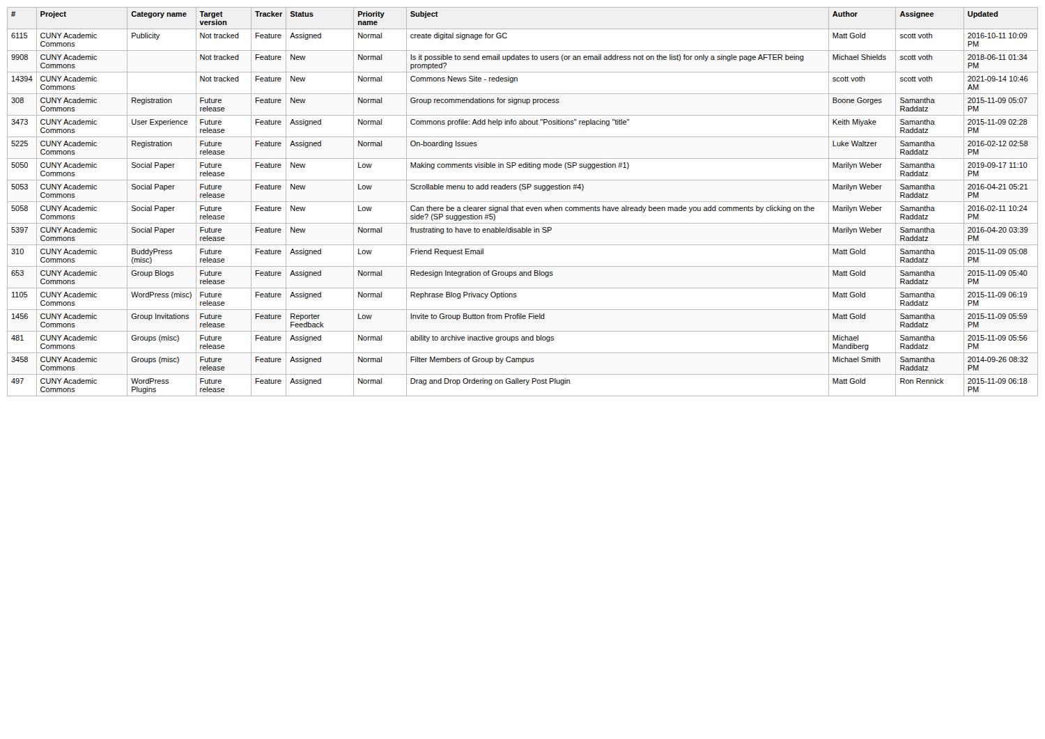| # | Project | Category name | Target version | Tracker | Status | Priority name | Subject | Author | Assignee | Updated |
| --- | --- | --- | --- | --- | --- | --- | --- | --- | --- | --- |
| 6115 | CUNY Academic Commons | Publicity | Not tracked | Feature | Assigned | Normal | create digital signage for GC | Matt Gold | scott voth | 2016-10-11 10:09 PM |
| 9908 | CUNY Academic Commons | | Not tracked | Feature | New | Normal | Is it possible to send email updates to users (or an email address not on the list) for only a single page AFTER being prompted? | Michael Shields | scott voth | 2018-06-11 01:34 PM |
| 14394 | CUNY Academic Commons | | Not tracked | Feature | New | Normal | Commons News Site - redesign | scott voth | scott voth | 2021-09-14 10:46 AM |
| 308 | CUNY Academic Commons | Registration | Future release | Feature | New | Normal | Group recommendations for signup process | Boone Gorges | Samantha Raddatz | 2015-11-09 05:07 PM |
| 3473 | CUNY Academic Commons | User Experience | Future release | Feature | Assigned | Normal | Commons profile: Add help info about "Positions" replacing "title" | Keith Miyake | Samantha Raddatz | 2015-11-09 02:28 PM |
| 5225 | CUNY Academic Commons | Registration | Future release | Feature | Assigned | Normal | On-boarding Issues | Luke Waltzer | Samantha Raddatz | 2016-02-12 02:58 PM |
| 5050 | CUNY Academic Commons | Social Paper | Future release | Feature | New | Low | Making comments visible in SP editing mode (SP suggestion #1) | Marilyn Weber | Samantha Raddatz | 2019-09-17 11:10 PM |
| 5053 | CUNY Academic Commons | Social Paper | Future release | Feature | New | Low | Scrollable menu to add readers (SP suggestion #4) | Marilyn Weber | Samantha Raddatz | 2016-04-21 05:21 PM |
| 5058 | CUNY Academic Commons | Social Paper | Future release | Feature | New | Low | Can there be a clearer signal that even when comments have already been made you add comments by clicking on the side? (SP suggestion #5) | Marilyn Weber | Samantha Raddatz | 2016-02-11 10:24 PM |
| 5397 | CUNY Academic Commons | Social Paper | Future release | Feature | New | Normal | frustrating to have to enable/disable in SP | Marilyn Weber | Samantha Raddatz | 2016-04-20 03:39 PM |
| 310 | CUNY Academic Commons | BuddyPress (misc) | Future release | Feature | Assigned | Low | Friend Request Email | Matt Gold | Samantha Raddatz | 2015-11-09 05:08 PM |
| 653 | CUNY Academic Commons | Group Blogs | Future release | Feature | Assigned | Normal | Redesign Integration of Groups and Blogs | Matt Gold | Samantha Raddatz | 2015-11-09 05:40 PM |
| 1105 | CUNY Academic Commons | WordPress (misc) | Future release | Feature | Assigned | Normal | Rephrase Blog Privacy Options | Matt Gold | Samantha Raddatz | 2015-11-09 06:19 PM |
| 1456 | CUNY Academic Commons | Group Invitations | Future release | Feature | Reporter Feedback | Low | Invite to Group Button from Profile Field | Matt Gold | Samantha Raddatz | 2015-11-09 05:59 PM |
| 481 | CUNY Academic Commons | Groups (misc) | Future release | Feature | Assigned | Normal | ability to archive inactive groups and blogs | Michael Mandiberg | Samantha Raddatz | 2015-11-09 05:56 PM |
| 3458 | CUNY Academic Commons | Groups (misc) | Future release | Feature | Assigned | Normal | Filter Members of Group by Campus | Michael Smith | Samantha Raddatz | 2014-09-26 08:32 PM |
| 497 | CUNY Academic Commons | WordPress Plugins | Future release | Feature | Assigned | Normal | Drag and Drop Ordering on Gallery Post Plugin | Matt Gold | Ron Rennick | 2015-11-09 06:18 PM |